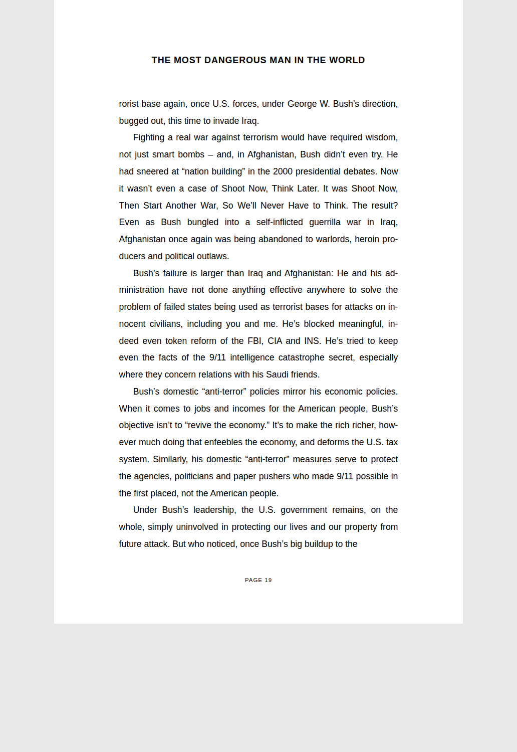The Most Dangerous Man in the World
rorist base again, once U.S. forces, under George W. Bush’s direction, bugged out, this time to invade Iraq.
Fighting a real war against terrorism would have required wisdom, not just smart bombs – and, in Afghanistan, Bush didn’t even try. He had sneered at “nation building” in the 2000 presidential debates. Now it wasn’t even a case of Shoot Now, Think Later. It was Shoot Now, Then Start Another War, So We’ll Never Have to Think. The result? Even as Bush bungled into a self-inflicted guerrilla war in Iraq, Afghanistan once again was being abandoned to warlords, heroin producers and political outlaws.
Bush’s failure is larger than Iraq and Afghanistan: He and his administration have not done anything effective anywhere to solve the problem of failed states being used as terrorist bases for attacks on innocent civilians, including you and me. He’s blocked meaningful, indeed even token reform of the FBI, CIA and INS. He’s tried to keep even the facts of the 9/11 intelligence catastrophe secret, especially where they concern relations with his Saudi friends.
Bush’s domestic “anti-terror” policies mirror his economic policies. When it comes to jobs and incomes for the American people, Bush’s objective isn’t to “revive the economy.” It’s to make the rich richer, however much doing that enfeebles the economy, and deforms the U.S. tax system. Similarly, his domestic “anti-terror” measures serve to protect the agencies, politicians and paper pushers who made 9/11 possible in the first placed, not the American people.
Under Bush’s leadership, the U.S. government remains, on the whole, simply uninvolved in protecting our lives and our property from future attack. But who noticed, once Bush’s big buildup to the
Page 19